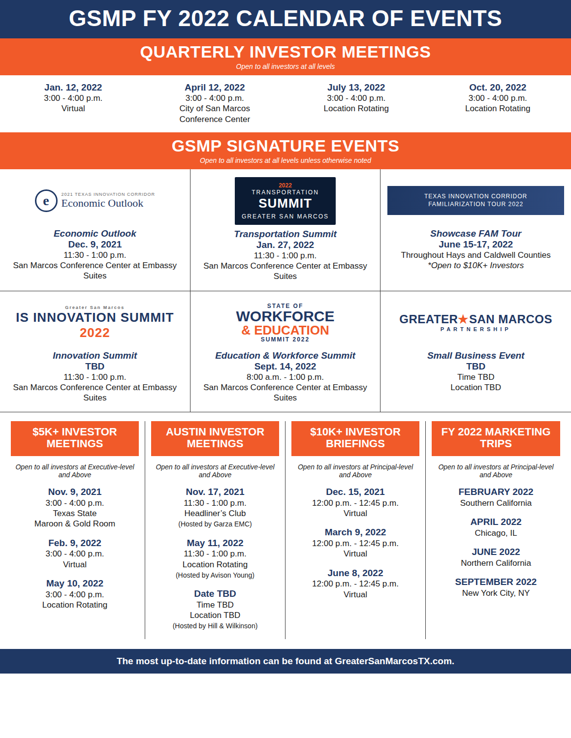GSMP FY 2022 Calendar of Events
Quarterly Investor Meetings
Open to all investors at all levels
Jan. 12, 2022
3:00 - 4:00 p.m.
Virtual
April 12, 2022
3:00 - 4:00 p.m.
City of San Marcos
Conference Center
July 13, 2022
3:00 - 4:00 p.m.
Location Rotating
Oct. 20, 2022
3:00 - 4:00 p.m.
Location Rotating
GSMP Signature Events
Open to all investors at all levels unless otherwise noted
e
2021 TEXAS INNOVATION CORRIDOR
Economic Outlook
Economic Outlook
Dec. 9, 2021
11:30 - 1:00 p.m.
San Marcos Conference Center at Embassy Suites
2022
TRANSPORTATION
SUMMIT
GREATER SAN MARCOS
Transportation Summit
Jan. 27, 2022
11:30 - 1:00 p.m.
San Marcos Conference Center at Embassy Suites
TEXAS INNOVATION CORRIDOR
FAMILIARIZATION TOUR 2022
Showcase FAM Tour
June 15-17, 2022
Throughout Hays and Caldwell Counties
*Open to $10K+ Investors
Greater San Marcos IS INNOVATION SUMMIT 2022
Innovation Summit
TBD
11:30 - 1:00 p.m.
San Marcos Conference Center at Embassy Suites
STATE OF
WORKFORCE
& EDUCATION
SUMMIT 2022
Education & Workforce Summit
Sept. 14, 2022
8:00 a.m. - 1:00 p.m.
San Marcos Conference Center at Embassy Suites
GREATER★SAN MARCOS
PARTNERSHIP
Small Business Event
TBD
Time TBD
Location TBD
$5K+ Investor Meetings
Open to all investors at Executive-level and Above
Nov. 9, 2021
3:00 - 4:00 p.m.
Texas State
Maroon & Gold Room
Feb. 9, 2022
3:00 - 4:00 p.m.
Virtual
May 10, 2022
3:00 - 4:00 p.m.
Location Rotating
Austin Investor Meetings
Open to all investors at Executive-level and Above
Nov. 17, 2021
11:30 - 1:00 p.m.
Headliner’s Club
(Hosted by Garza EMC)
May 11, 2022
11:30 - 1:00 p.m.
Location Rotating
(Hosted by Avison Young)
Date TBD
Time TBD
Location TBD
(Hosted by Hill & Wilkinson)
$10K+ Investor Briefings
Open to all investors at Principal-level and Above
Dec. 15, 2021
12:00 p.m. - 12:45 p.m.
Virtual
March 9, 2022
12:00 p.m. - 12:45 p.m.
Virtual
June 8, 2022
12:00 p.m. - 12:45 p.m.
Virtual
FY 2022 Marketing Trips
Open to all investors at Principal-level and Above
FEBRUARY 2022
Southern California
APRIL 2022
Chicago, IL
JUNE 2022
Northern California
SEPTEMBER 2022
New York City, NY
The most up-to-date information can be found at GreaterSanMarcosTX.com.